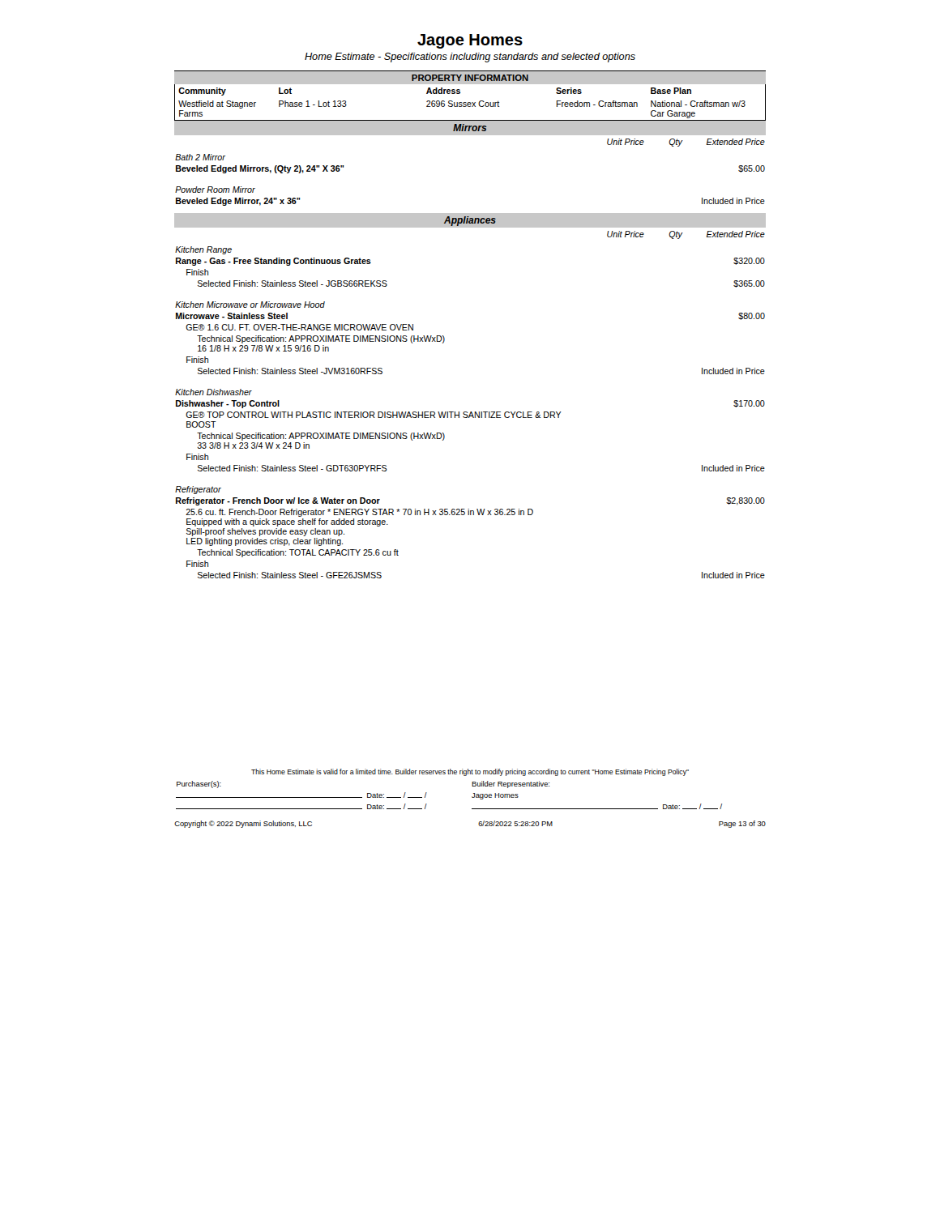Jagoe Homes
Home Estimate - Specifications including standards and selected options
PROPERTY INFORMATION
| Community | Lot | Address | Series | Base Plan |
| Westfield at Stagner Farms | Phase 1 - Lot 133 | 2696 Sussex Court | Freedom - Craftsman | National - Craftsman w/3 Car Garage |
| Mirrors |
| | Unit Price | Qty | Extended Price |
| Bath 2 Mirror | | | |
| Beveled Edged Mirrors, (Qty 2), 24" X 36" | | | $65.00 |
| Powder Room Mirror | | | |
| Beveled Edge Mirror, 24" x 36" | | | Included in Price |
| Appliances |
| | Unit Price | Qty | Extended Price |
| Kitchen Range | | | |
| Range - Gas - Free Standing Continuous Grates | | | $320.00 |
| Finish | | | |
| Selected Finish: Stainless Steel - JGBS66REKSS | | | $365.00 |
| Kitchen Microwave or Microwave Hood | | | |
| Microwave - Stainless Steel | | | $80.00 |
| GE® 1.6 CU. FT. OVER-THE-RANGE MICROWAVE OVEN | | | |
| Technical Specification: APPROXIMATE DIMENSIONS (HxWxD) 16 1/8 H x 29 7/8 W x 15 9/16 D in | | | |
| Finish | | | |
| Selected Finish: Stainless Steel -JVM3160RFSS | | | Included in Price |
| Kitchen Dishwasher | | | |
| Dishwasher - Top Control | | | $170.00 |
| GE® TOP CONTROL WITH PLASTIC INTERIOR DISHWASHER WITH SANITIZE CYCLE & DRY BOOST | | | |
| Technical Specification: APPROXIMATE DIMENSIONS (HxWxD) 33 3/8 H x 23 3/4 W x 24 D in | | | |
| Finish | | | |
| Selected Finish: Stainless Steel - GDT630PYRFS | | | Included in Price |
| Refrigerator | | | |
| Refrigerator - French Door w/ Ice & Water on Door | | | $2,830.00 |
| 25.6 cu. ft. French-Door Refrigerator * ENERGY STAR * 70 in H x 35.625 in W x 36.25 in D Equipped with a quick space shelf for added storage. Spill-proof shelves provide easy clean up. LED lighting provides crisp, clear lighting. | | | |
| Technical Specification: TOTAL CAPACITY 25.6 cu ft | | | |
| Finish | | | |
| Selected Finish: Stainless Steel - GFE26JSMSS | | | Included in Price |
This Home Estimate is valid for a limited time. Builder reserves the right to modify pricing according to current "Home Estimate Pricing Policy"
| Purchaser(s): | Builder Representative: |
| Date: / / | Jagoe Homes |
| Date: / / | Date: / / |
Copyright © 2022 Dynami Solutions, LLC 6/28/2022 5:28:20 PM Page 13 of 30